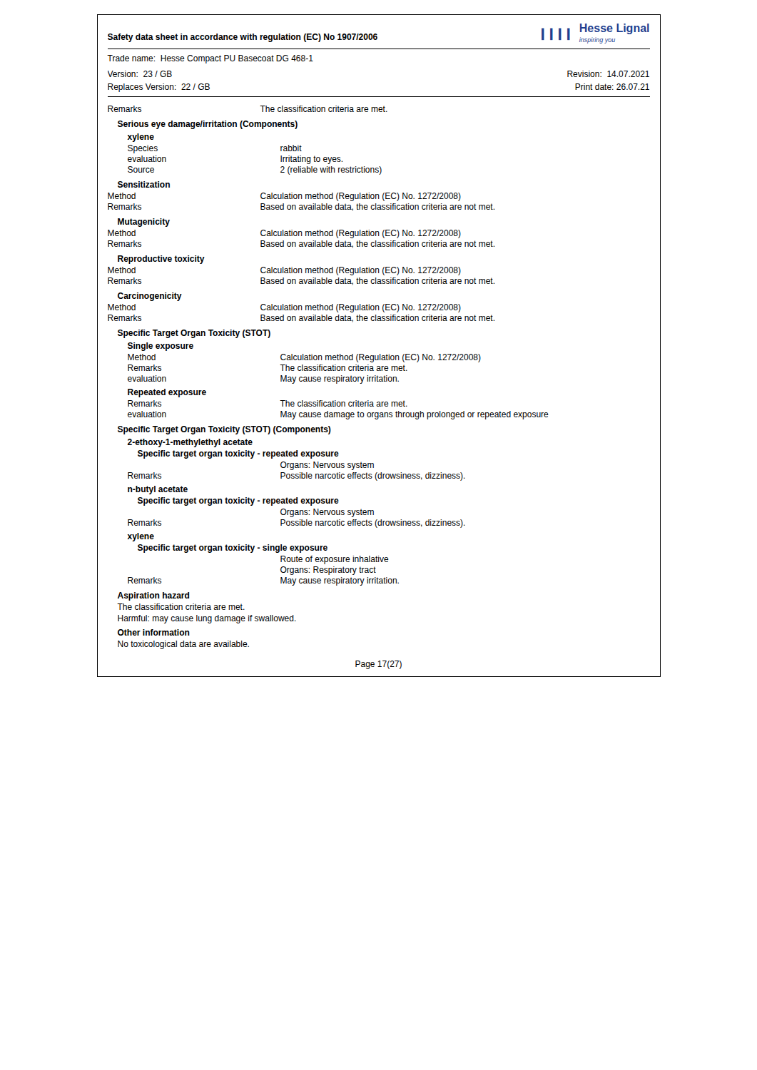Safety data sheet in accordance with regulation (EC) No 1907/2006
❙❙❙❙ Hesse Lignal
inspiring you
Trade name: Hesse Compact PU Basecoat DG 468-1
Version: 23 / GB
Revision: 14.07.2021
Replaces Version: 22 / GB
Print date: 26.07.21
| Remarks | The classification criteria are met. |
Serious eye damage/irritation (Components)
xylene
| Species | rabbit |
| evaluation | Irritating to eyes. |
| Source | 2 (reliable with restrictions) |
Sensitization
| Method | Calculation method (Regulation (EC) No. 1272/2008) |
| Remarks | Based on available data, the classification criteria are not met. |
Mutagenicity
| Method | Calculation method (Regulation (EC) No. 1272/2008) |
| Remarks | Based on available data, the classification criteria are not met. |
Reproductive toxicity
| Method | Calculation method (Regulation (EC) No. 1272/2008) |
| Remarks | Based on available data, the classification criteria are not met. |
Carcinogenicity
| Method | Calculation method (Regulation (EC) No. 1272/2008) |
| Remarks | Based on available data, the classification criteria are not met. |
Specific Target Organ Toxicity (STOT)
Single exposure
| Method | Calculation method (Regulation (EC) No. 1272/2008) |
| Remarks | The classification criteria are met. |
| evaluation | May cause respiratory irritation. |
Repeated exposure
| Remarks | The classification criteria are met. |
| evaluation | May cause damage to organs through prolonged or repeated exposure |
Specific Target Organ Toxicity (STOT) (Components)
2-ethoxy-1-methylethyl acetate
Specific target organ toxicity - repeated exposure
| | Organs: Nervous system |
| Remarks | Possible narcotic effects (drowsiness, dizziness). |
n-butyl acetate
Specific target organ toxicity - repeated exposure
| | Organs: Nervous system |
| Remarks | Possible narcotic effects (drowsiness, dizziness). |
xylene
Specific target organ toxicity - single exposure
| | Route of exposure inhalative |
| | Organs: Respiratory tract |
| Remarks | May cause respiratory irritation. |
Aspiration hazard
The classification criteria are met.
Harmful: may cause lung damage if swallowed.
Other information
No toxicological data are available.
Page 17(27)